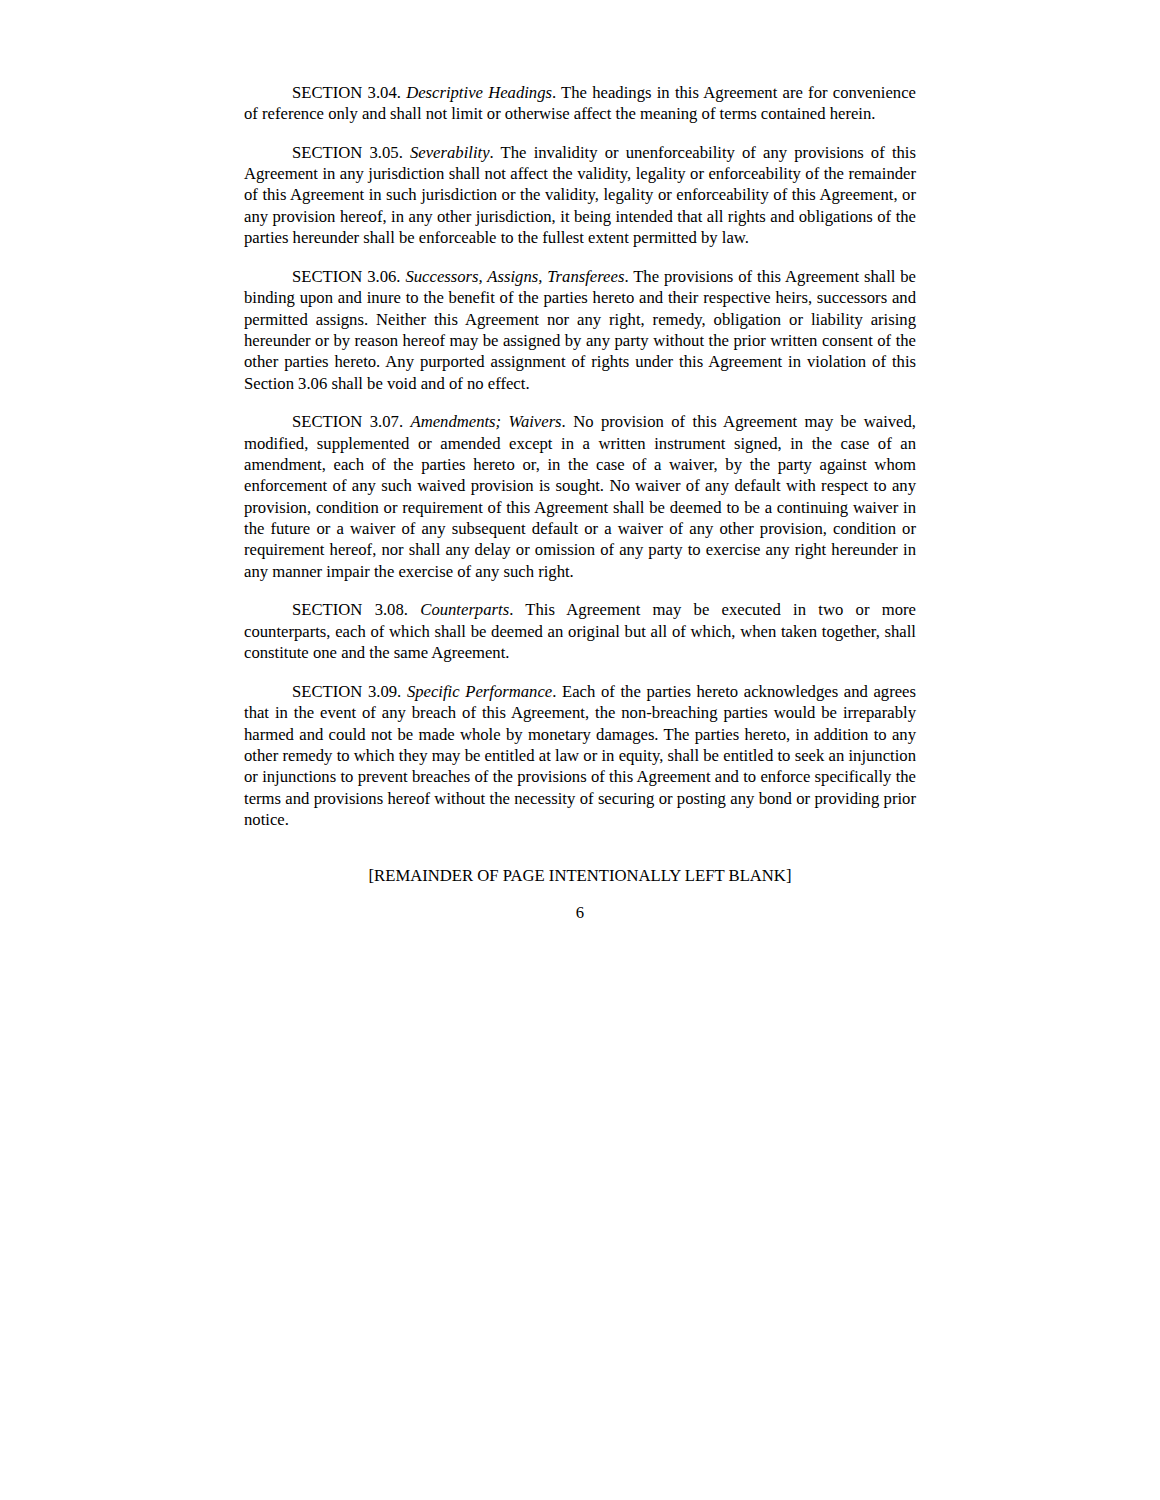SECTION 3.04. Descriptive Headings. The headings in this Agreement are for convenience of reference only and shall not limit or otherwise affect the meaning of terms contained herein.
SECTION 3.05. Severability. The invalidity or unenforceability of any provisions of this Agreement in any jurisdiction shall not affect the validity, legality or enforceability of the remainder of this Agreement in such jurisdiction or the validity, legality or enforceability of this Agreement, or any provision hereof, in any other jurisdiction, it being intended that all rights and obligations of the parties hereunder shall be enforceable to the fullest extent permitted by law.
SECTION 3.06. Successors, Assigns, Transferees. The provisions of this Agreement shall be binding upon and inure to the benefit of the parties hereto and their respective heirs, successors and permitted assigns. Neither this Agreement nor any right, remedy, obligation or liability arising hereunder or by reason hereof may be assigned by any party without the prior written consent of the other parties hereto. Any purported assignment of rights under this Agreement in violation of this Section 3.06 shall be void and of no effect.
SECTION 3.07. Amendments; Waivers. No provision of this Agreement may be waived, modified, supplemented or amended except in a written instrument signed, in the case of an amendment, each of the parties hereto or, in the case of a waiver, by the party against whom enforcement of any such waived provision is sought. No waiver of any default with respect to any provision, condition or requirement of this Agreement shall be deemed to be a continuing waiver in the future or a waiver of any subsequent default or a waiver of any other provision, condition or requirement hereof, nor shall any delay or omission of any party to exercise any right hereunder in any manner impair the exercise of any such right.
SECTION 3.08. Counterparts. This Agreement may be executed in two or more counterparts, each of which shall be deemed an original but all of which, when taken together, shall constitute one and the same Agreement.
SECTION 3.09. Specific Performance. Each of the parties hereto acknowledges and agrees that in the event of any breach of this Agreement, the non-breaching parties would be irreparably harmed and could not be made whole by monetary damages. The parties hereto, in addition to any other remedy to which they may be entitled at law or in equity, shall be entitled to seek an injunction or injunctions to prevent breaches of the provisions of this Agreement and to enforce specifically the terms and provisions hereof without the necessity of securing or posting any bond or providing prior notice.
[REMAINDER OF PAGE INTENTIONALLY LEFT BLANK]
6